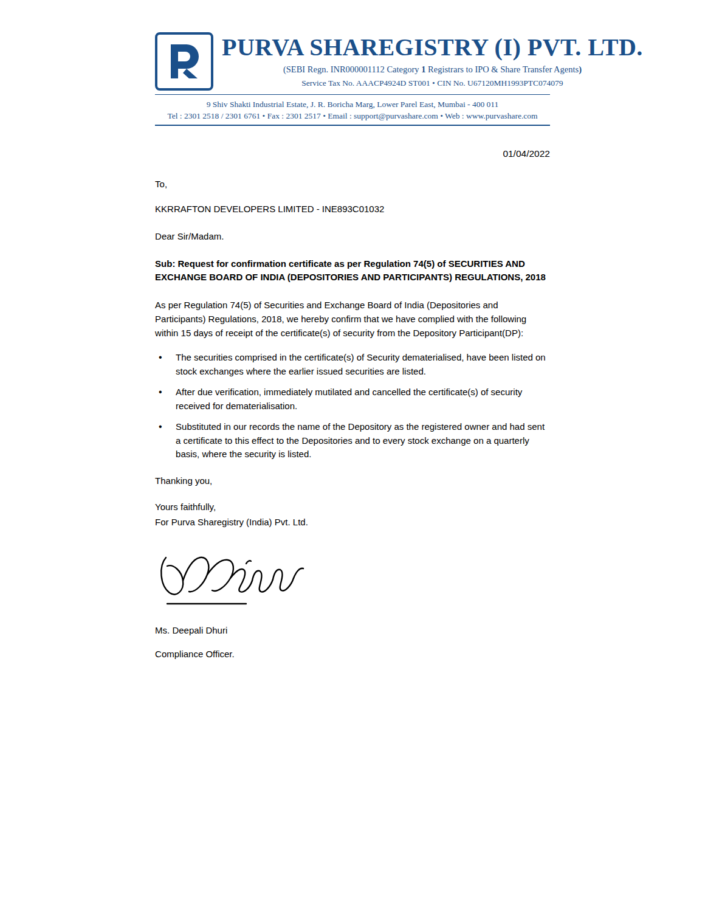PURVA SHAREGISTRY (I) PVT. LTD.
(SEBI Regn. INR000001112 Category 1 Registrars to IPO & Share Transfer Agents)
Service Tax No. AAACP4924D ST001 • CIN No. U67120MH1993PTC074079
9 Shiv Shakti Industrial Estate, J. R. Boricha Marg, Lower Parel East, Mumbai - 400 011
Tel : 2301 2518 / 2301 6761 • Fax : 2301 2517 • Email : support@purvashare.com • Web : www.purvashare.com
01/04/2022
To,
KKRRAFTON DEVELOPERS LIMITED - INE893C01032
Dear Sir/Madam.
Sub: Request for confirmation certificate as per Regulation 74(5) of SECURITIES AND EXCHANGE BOARD OF INDIA (DEPOSITORIES AND PARTICIPANTS) REGULATIONS, 2018
As per Regulation 74(5) of Securities and Exchange Board of India (Depositories and Participants) Regulations, 2018, we hereby confirm that we have complied with the following within 15 days of receipt of the certificate(s) of security from the Depository Participant(DP):
The securities comprised in the certificate(s) of Security dematerialised, have been listed on stock exchanges where the earlier issued securities are listed.
After due verification, immediately mutilated and cancelled the certificate(s) of security received for dematerialisation.
Substituted in our records the name of the Depository as the registered owner and had sent a certificate to this effect to the Depositories and to every stock exchange on a quarterly basis, where the security is listed.
Thanking you,
Yours faithfully,
For Purva Sharegistry (India) Pvt. Ltd.
Ms. Deepali Dhuri
Compliance Officer.